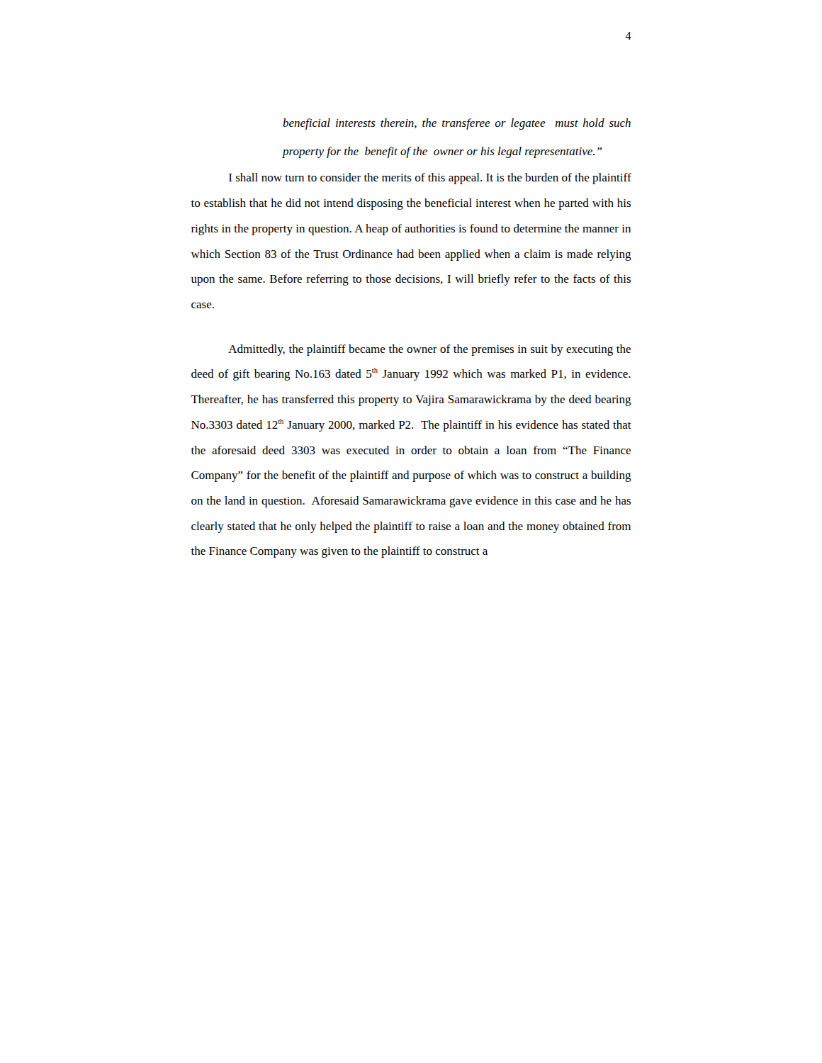4
beneficial interests therein, the transferee or legatee must hold such property for the benefit of the owner or his legal representative.”
I shall now turn to consider the merits of this appeal. It is the burden of the plaintiff to establish that he did not intend disposing the beneficial interest when he parted with his rights in the property in question. A heap of authorities is found to determine the manner in which Section 83 of the Trust Ordinance had been applied when a claim is made relying upon the same. Before referring to those decisions, I will briefly refer to the facts of this case.
Admittedly, the plaintiff became the owner of the premises in suit by executing the deed of gift bearing No.163 dated 5th January 1992 which was marked P1, in evidence. Thereafter, he has transferred this property to Vajira Samarawickrama by the deed bearing No.3303 dated 12th January 2000, marked P2. The plaintiff in his evidence has stated that the aforesaid deed 3303 was executed in order to obtain a loan from “The Finance Company” for the benefit of the plaintiff and purpose of which was to construct a building on the land in question. Aforesaid Samarawickrama gave evidence in this case and he has clearly stated that he only helped the plaintiff to raise a loan and the money obtained from the Finance Company was given to the plaintiff to construct a